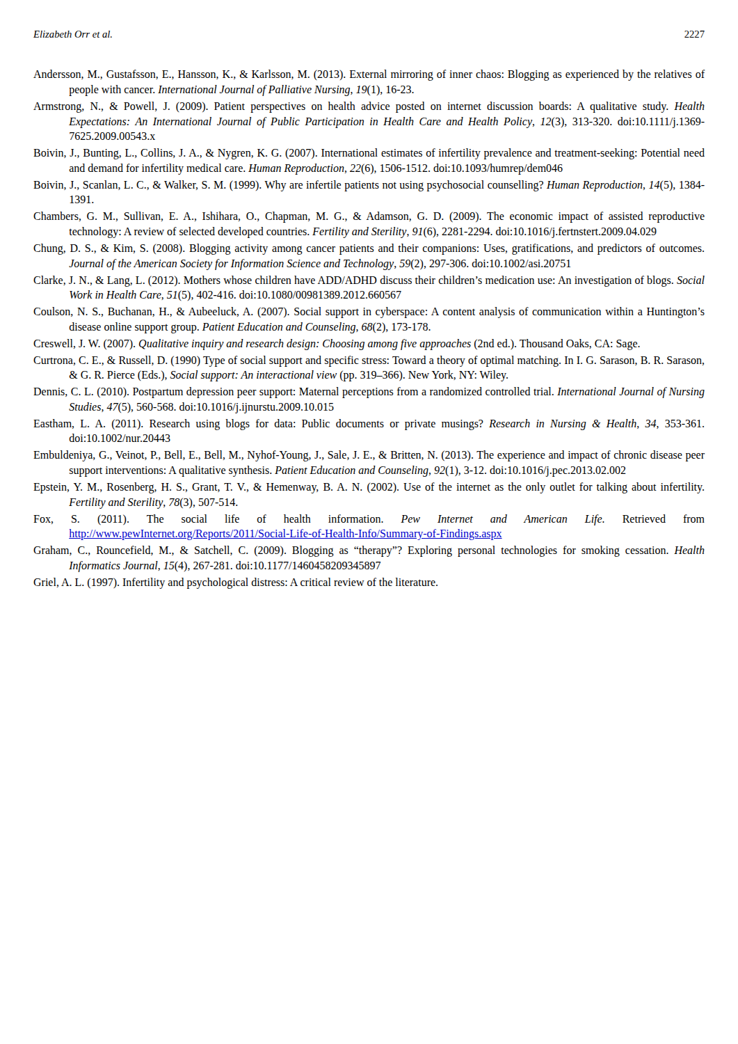Elizabeth Orr et al. 2227
Andersson, M., Gustafsson, E., Hansson, K., & Karlsson, M. (2013). External mirroring of inner chaos: Blogging as experienced by the relatives of people with cancer. International Journal of Palliative Nursing, 19(1), 16-23.
Armstrong, N., & Powell, J. (2009). Patient perspectives on health advice posted on internet discussion boards: A qualitative study. Health Expectations: An International Journal of Public Participation in Health Care and Health Policy, 12(3), 313-320. doi:10.1111/j.1369-7625.2009.00543.x
Boivin, J., Bunting, L., Collins, J. A., & Nygren, K. G. (2007). International estimates of infertility prevalence and treatment-seeking: Potential need and demand for infertility medical care. Human Reproduction, 22(6), 1506-1512. doi:10.1093/humrep/dem046
Boivin, J., Scanlan, L. C., & Walker, S. M. (1999). Why are infertile patients not using psychosocial counselling? Human Reproduction, 14(5), 1384-1391.
Chambers, G. M., Sullivan, E. A., Ishihara, O., Chapman, M. G., & Adamson, G. D. (2009). The economic impact of assisted reproductive technology: A review of selected developed countries. Fertility and Sterility, 91(6), 2281-2294. doi:10.1016/j.fertnstert.2009.04.029
Chung, D. S., & Kim, S. (2008). Blogging activity among cancer patients and their companions: Uses, gratifications, and predictors of outcomes. Journal of the American Society for Information Science and Technology, 59(2), 297-306. doi:10.1002/asi.20751
Clarke, J. N., & Lang, L. (2012). Mothers whose children have ADD/ADHD discuss their children’s medication use: An investigation of blogs. Social Work in Health Care, 51(5), 402-416. doi:10.1080/00981389.2012.660567
Coulson, N. S., Buchanan, H., & Aubeeluck, A. (2007). Social support in cyberspace: A content analysis of communication within a Huntington’s disease online support group. Patient Education and Counseling, 68(2), 173-178.
Creswell, J. W. (2007). Qualitative inquiry and research design: Choosing among five approaches (2nd ed.). Thousand Oaks, CA: Sage.
Curtrona, C. E., & Russell, D. (1990) Type of social support and specific stress: Toward a theory of optimal matching. In I. G. Sarason, B. R. Sarason, & G. R. Pierce (Eds.), Social support: An interactional view (pp. 319–366). New York, NY: Wiley.
Dennis, C. L. (2010). Postpartum depression peer support: Maternal perceptions from a randomized controlled trial. International Journal of Nursing Studies, 47(5), 560-568. doi:10.1016/j.ijnurstu.2009.10.015
Eastham, L. A. (2011). Research using blogs for data: Public documents or private musings? Research in Nursing & Health, 34, 353-361. doi:10.1002/nur.20443
Embuldeniya, G., Veinot, P., Bell, E., Bell, M., Nyhof-Young, J., Sale, J. E., & Britten, N. (2013). The experience and impact of chronic disease peer support interventions: A qualitative synthesis. Patient Education and Counseling, 92(1), 3-12. doi:10.1016/j.pec.2013.02.002
Epstein, Y. M., Rosenberg, H. S., Grant, T. V., & Hemenway, B. A. N. (2002). Use of the internet as the only outlet for talking about infertility. Fertility and Sterility, 78(3), 507-514.
Fox, S. (2011). The social life of health information. Pew Internet and American Life. Retrieved from http://www.pewInternet.org/Reports/2011/Social-Life-of-Health-Info/Summary-of-Findings.aspx
Graham, C., Rouncefield, M., & Satchell, C. (2009). Blogging as “therapy”? Exploring personal technologies for smoking cessation. Health Informatics Journal, 15(4), 267-281. doi:10.1177/1460458209345897
Griel, A. L. (1997). Infertility and psychological distress: A critical review of the literature.